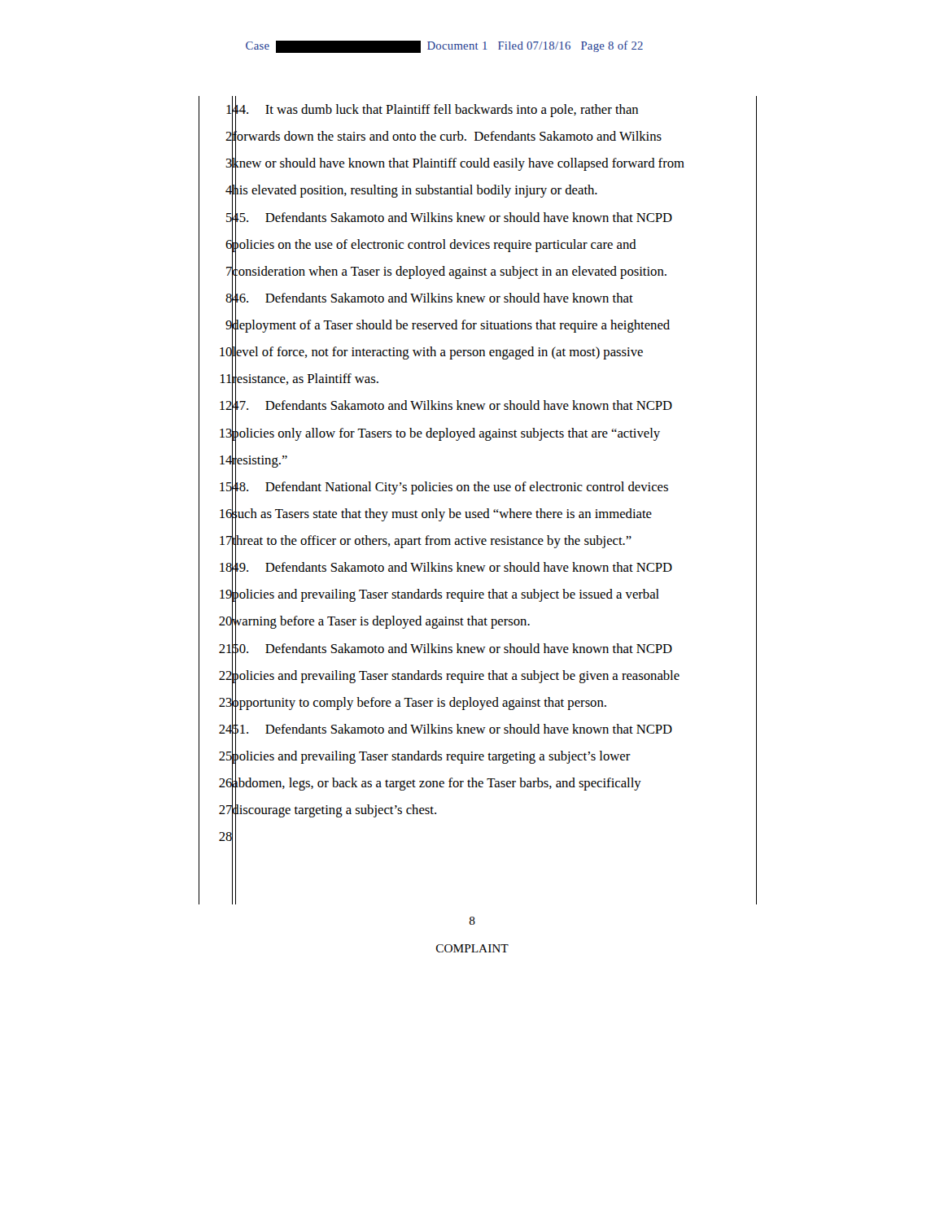Case Document 1 Filed 07/18/16 Page 8 of 22
| 1 | 44. It was dumb luck that Plaintiff fell backwards into a pole, rather than |
| 2 | forwards down the stairs and onto the curb. Defendants Sakamoto and Wilkins |
| 3 | knew or should have known that Plaintiff could easily have collapsed forward from |
| 4 | his elevated position, resulting in substantial bodily injury or death. |
| 5 | 45. Defendants Sakamoto and Wilkins knew or should have known that NCPD |
| 6 | policies on the use of electronic control devices require particular care and |
| 7 | consideration when a Taser is deployed against a subject in an elevated position. |
| 8 | 46. Defendants Sakamoto and Wilkins knew or should have known that |
| 9 | deployment of a Taser should be reserved for situations that require a heightened |
| 10 | level of force, not for interacting with a person engaged in (at most) passive |
| 11 | resistance, as Plaintiff was. |
| 12 | 47. Defendants Sakamoto and Wilkins knew or should have known that NCPD |
| 13 | policies only allow for Tasers to be deployed against subjects that are “actively |
| 14 | resisting.” |
| 15 | 48. Defendant National City’s policies on the use of electronic control devices |
| 16 | such as Tasers state that they must only be used “where there is an immediate |
| 17 | threat to the officer or others, apart from active resistance by the subject.” |
| 18 | 49. Defendants Sakamoto and Wilkins knew or should have known that NCPD |
| 19 | policies and prevailing Taser standards require that a subject be issued a verbal |
| 20 | warning before a Taser is deployed against that person. |
| 21 | 50. Defendants Sakamoto and Wilkins knew or should have known that NCPD |
| 22 | policies and prevailing Taser standards require that a subject be given a reasonable |
| 23 | opportunity to comply before a Taser is deployed against that person. |
| 24 | 51. Defendants Sakamoto and Wilkins knew or should have known that NCPD |
| 25 | policies and prevailing Taser standards require targeting a subject’s lower |
| 26 | abdomen, legs, or back as a target zone for the Taser barbs, and specifically |
| 27 | discourage targeting a subject’s chest. |
| 28 | |
8
COMPLAINT